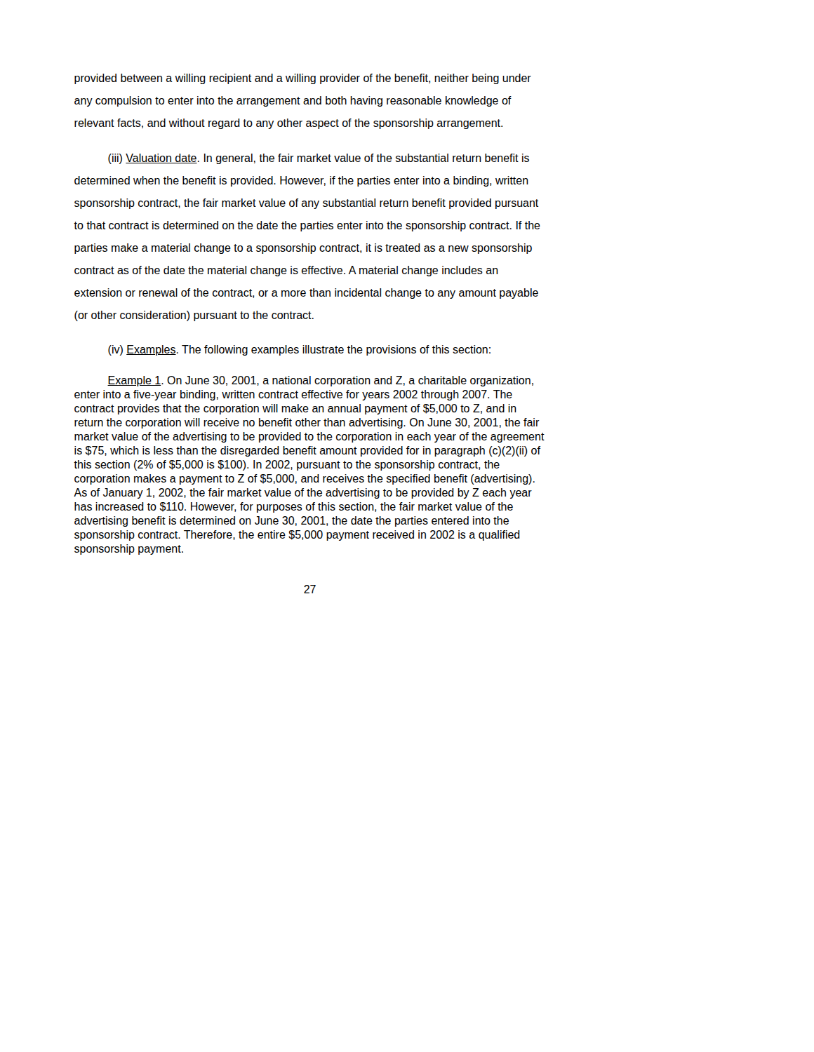provided between a willing recipient and a willing provider of the benefit, neither being under any compulsion to enter into the arrangement and both having reasonable knowledge of relevant facts, and without regard to any other aspect of the sponsorship arrangement.
(iii) Valuation date. In general, the fair market value of the substantial return benefit is determined when the benefit is provided. However, if the parties enter into a binding, written sponsorship contract, the fair market value of any substantial return benefit provided pursuant to that contract is determined on the date the parties enter into the sponsorship contract. If the parties make a material change to a sponsorship contract, it is treated as a new sponsorship contract as of the date the material change is effective. A material change includes an extension or renewal of the contract, or a more than incidental change to any amount payable (or other consideration) pursuant to the contract.
(iv) Examples. The following examples illustrate the provisions of this section:
Example 1. On June 30, 2001, a national corporation and Z, a charitable organization, enter into a five-year binding, written contract effective for years 2002 through 2007. The contract provides that the corporation will make an annual payment of $5,000 to Z, and in return the corporation will receive no benefit other than advertising. On June 30, 2001, the fair market value of the advertising to be provided to the corporation in each year of the agreement is $75, which is less than the disregarded benefit amount provided for in paragraph (c)(2)(ii) of this section (2% of $5,000 is $100). In 2002, pursuant to the sponsorship contract, the corporation makes a payment to Z of $5,000, and receives the specified benefit (advertising). As of January 1, 2002, the fair market value of the advertising to be provided by Z each year has increased to $110. However, for purposes of this section, the fair market value of the advertising benefit is determined on June 30, 2001, the date the parties entered into the sponsorship contract. Therefore, the entire $5,000 payment received in 2002 is a qualified sponsorship payment.
27